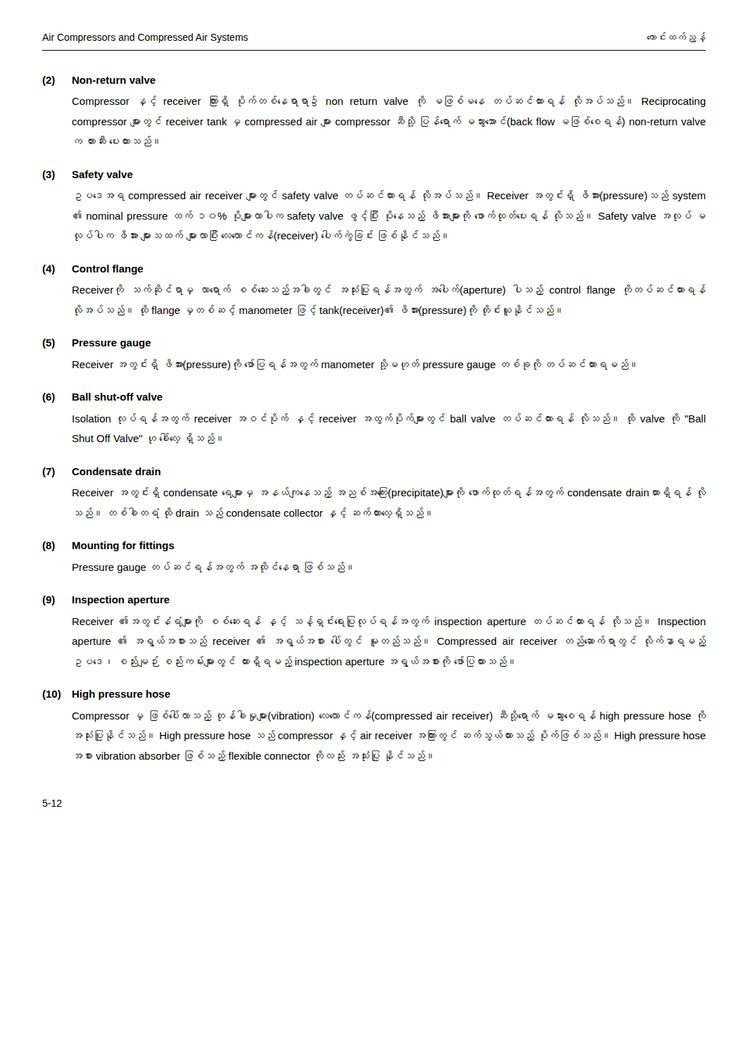Air Compressors and Compressed Air Systems
ကောင်းထက်ညွန့်
(2) Non-return valve
Compressor နှင့် receiver ကြားရှိ ပိုက်တစ်နေရာရာ၌ non return valve ကို မဖြစ်မနေ တပ်ဆင်ထားရန် လိုအပ်သည်။ Reciprocating compressor များတွင် receiver tank မှ compressed air များ compressor ဆီသို့ ပြန်ရောက် မသွားအောင်(back flow မဖြစ်စေရန်) non-return valve က တားဆီး ပေးထားသည်။
(3) Safety valve
ဥပဒေအရ compressed air receiver များတွင် safety valve တပ်ဆင်ထားရန် လိုအပ်သည်။ Receiver အတွင်းရှိ ဖိအား(pressure)သည် system ၏ nominal pressure ထက် ၁၀% ပိုများလာပါက safety valve ဖွင့်ပြီး ပိုနေသည့် ဖိအားများကို ဖောက်ထုတ်ပေးရန် လိုသည်။ Safety valve အလုပ် မလုပ်ပါက ဖိအား များသထက် များလာပြီး လေလောင်ကန်(receiver) ပေါက်ကွဲခြင်း ဖြစ်နိုင်သည်။
(4) Control flange
Receiverကို သက်ဆိုင်ရာမှ လာရောက် စစ်ဆေးသည့်အခါတွင် အသုံးပြုရန်အတွက် အပေါက်(aperture) ပါသည့် control flange ကိုတပ်ဆင်ထားရန် လိုအပ်သည်။ ထို flange မှတစ်ဆင့် manometer ဖြင့် tank(receiver)၏ ဖိအား(pressure)ကို တိုင်းယူနိုင်သည်။
(5) Pressure gauge
Receiver အတွင်းရှိ ဖိအား(pressure)ကို ဖော်ပြရန်အတွက် manometer သို့မဟုတ် pressure gauge တစ်ခုကို တပ်ဆင်ထားရမည်။
(6) Ball shut-off valve
Isolation လုပ်ရန်အတွက် receiver အဝင်ပိုက် နှင့် receiver အထွက်ပိုက်များတွင် ball valve တပ်ဆင်ထားရန် လိုသည်။ ထို valve ကို "Ball Shut Off Valve" ဟု ခေါ်လေ့ ရှိသည်။
(7) Condensate drain
Receiver အတွင်းရှိ condensate ရေများမှ အနယ်ကျနေသည့် အညစ်အကြေး(precipitate)များကို ဖောက်ထုတ်ရန်အတွက် condensate drainထားရှိရန် လိုသည်။ တစ်ခါတရံ ထို drain သည် condensate collector နှင့် ဆက်ထားလေ့ရှိသည်။
(8) Mounting for fittings
Pressure gauge တပ်ဆင်ရန်အတွက် အထိုင်နေရာ ဖြစ်သည်။
(9) Inspection aperture
Receiver ၏အတွင်းနံရံများကို စစ်ဆေးရန် နှင့် သန့်ရှင်းရေးပြုလုပ်ရန်အတွက် inspection aperture တပ်ဆင်ထားရန် လိုသည်။ Inspection aperture ၏ အရွယ်အစားသည် receiver ၏ အရွယ်အစား ပေါ်တွင် မူတည်သည်။ Compressed air receiver တည်ဆောက်ရာတွင် လိုက်နာရမည့် ဥပဒေ၊ စည်းမျဉ်း စည်းကမ်းများတွင် ထားရှိရမည့် inspection aperture အရွယ်အစားကို ဖော်ပြထားသည်။
(10) High pressure hose
Compressor မှ ဖြစ်ပေါ်လာသည့် တုန်ခါမှုများ(vibration) လေလောင်ကန်(compressed air receiver) ဆီသို့ရောက် မသွားစေရန် high pressure hose ကို အသုံးပြုနိုင်သည်။ High pressure hose သည် compressor နှင့် air receiver အကြားတွင် ဆက်သွယ်ထားသည့် ပိုက်ဖြစ်သည်။ High pressure hose အစား vibration absorber ဖြစ်သည့် flexible connector ကိုလည်း အသုံးပြု နိုင်သည်။
5-12